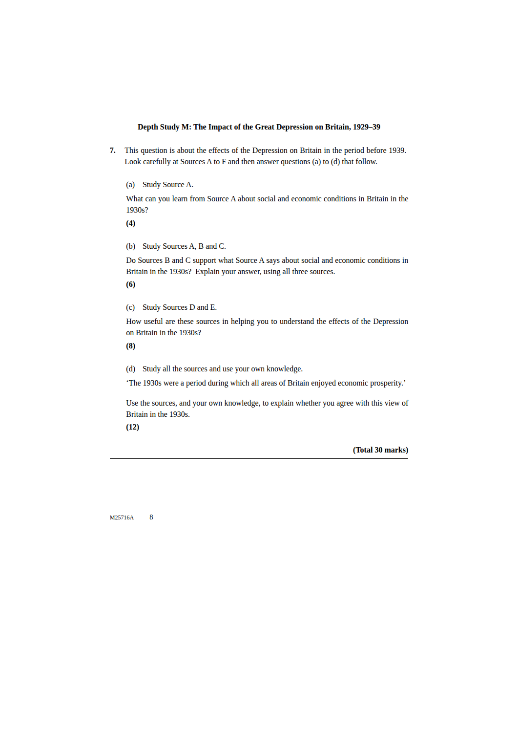Depth Study M: The Impact of the Great Depression on Britain, 1929–39
7.
This question is about the effects of the Depression on Britain in the period before 1939. Look carefully at Sources A to F and then answer questions (a) to (d) that follow.
(a)
Study Source A.
What can you learn from Source A about social and economic conditions in Britain in the 1930s?
(4)
(b)
Study Sources A, B and C.
Do Sources B and C support what Source A says about social and economic conditions in Britain in the 1930s? Explain your answer, using all three sources.
(6)
(c)
Study Sources D and E.
How useful are these sources in helping you to understand the effects of the Depression on Britain in the 1930s?
(8)
(d)
Study all the sources and use your own knowledge.
‘The 1930s were a period during which all areas of Britain enjoyed economic prosperity.’
Use the sources, and your own knowledge, to explain whether you agree with this view of Britain in the 1930s.
(12)
(Total 30 marks)
M25716A 8